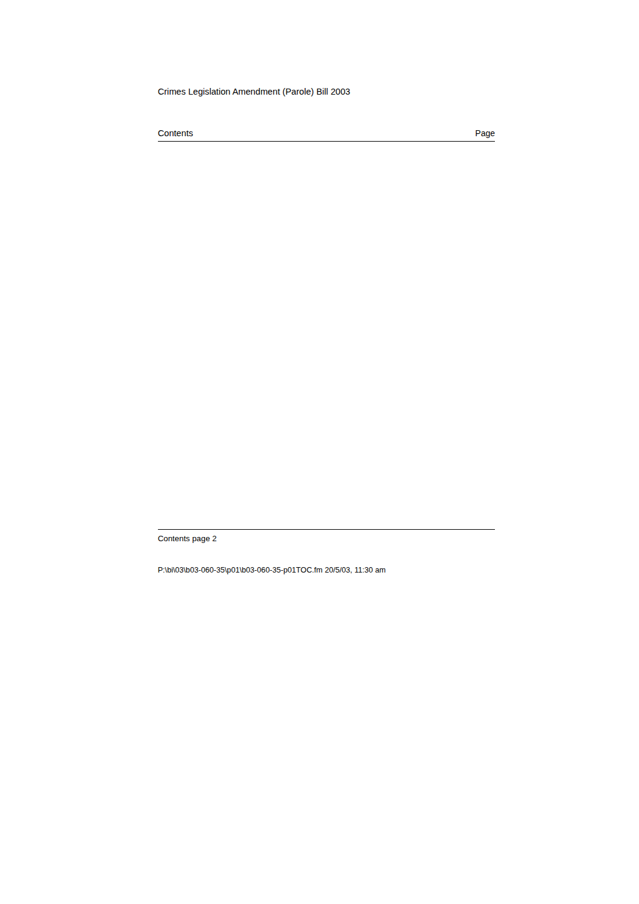Crimes Legislation Amendment (Parole) Bill 2003
Contents
Page
Contents page 2
P:\bi\03\b03-060-35\p01\b03-060-35-p01TOC.fm 20/5/03, 11:30 am